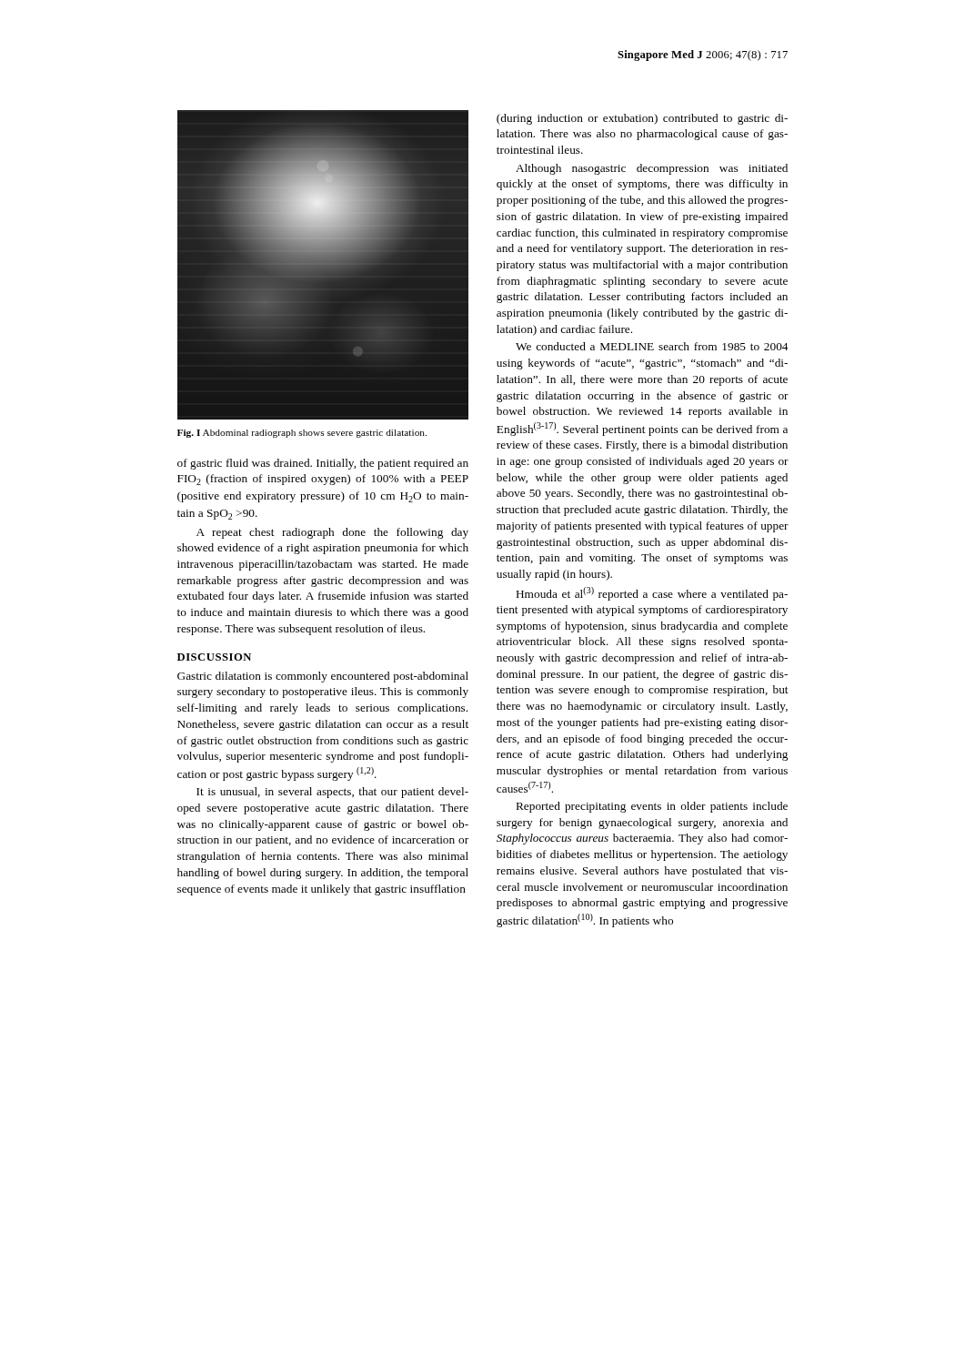Singapore Med J 2006; 47(8) : 717
Fig. I Abdominal radiograph shows severe gastric dilatation.
of gastric fluid was drained. Initially, the patient required an FIO2 (fraction of inspired oxygen) of 100% with a PEEP (positive end expiratory pressure) of 10 cm H2O to maintain a SpO2 >90.
A repeat chest radiograph done the following day showed evidence of a right aspiration pneumonia for which intravenous piperacillin/tazobactam was started. He made remarkable progress after gastric decompression and was extubated four days later. A frusemide infusion was started to induce and maintain diuresis to which there was a good response. There was subsequent resolution of ileus.
Discussion
Gastric dilatation is commonly encountered post-abdominal surgery secondary to postoperative ileus. This is commonly self-limiting and rarely leads to serious complications. Nonetheless, severe gastric dilatation can occur as a result of gastric outlet obstruction from conditions such as gastric volvulus, superior mesenteric syndrome and post fundoplication or post gastric bypass surgery (1,2).
It is unusual, in several aspects, that our patient developed severe postoperative acute gastric dilatation. There was no clinically-apparent cause of gastric or bowel obstruction in our patient, and no evidence of incarceration or strangulation of hernia contents. There was also minimal handling of bowel during surgery. In addition, the temporal sequence of events made it unlikely that gastric insufflation
(during induction or extubation) contributed to gastric dilatation. There was also no pharmacological cause of gastrointestinal ileus.
Although nasogastric decompression was initiated quickly at the onset of symptoms, there was difficulty in proper positioning of the tube, and this allowed the progression of gastric dilatation. In view of pre-existing impaired cardiac function, this culminated in respiratory compromise and a need for ventilatory support. The deterioration in respiratory status was multifactorial with a major contribution from diaphragmatic splinting secondary to severe acute gastric dilatation. Lesser contributing factors included an aspiration pneumonia (likely contributed by the gastric dilatation) and cardiac failure.
We conducted a MEDLINE search from 1985 to 2004 using keywords of “acute”, “gastric”, “stomach” and “dilatation”. In all, there were more than 20 reports of acute gastric dilatation occurring in the absence of gastric or bowel obstruction. We reviewed 14 reports available in English(3-17). Several pertinent points can be derived from a review of these cases. Firstly, there is a bimodal distribution in age: one group consisted of individuals aged 20 years or below, while the other group were older patients aged above 50 years. Secondly, there was no gastrointestinal obstruction that precluded acute gastric dilatation. Thirdly, the majority of patients presented with typical features of upper gastrointestinal obstruction, such as upper abdominal distention, pain and vomiting. The onset of symptoms was usually rapid (in hours).
Hmouda et al(3) reported a case where a ventilated patient presented with atypical symptoms of cardiorespiratory symptoms of hypotension, sinus bradycardia and complete atrioventricular block. All these signs resolved spontaneously with gastric decompression and relief of intra-abdominal pressure. In our patient, the degree of gastric distention was severe enough to compromise respiration, but there was no haemodynamic or circulatory insult. Lastly, most of the younger patients had pre-existing eating disorders, and an episode of food binging preceded the occurrence of acute gastric dilatation. Others had underlying muscular dystrophies or mental retardation from various causes(7-17).
Reported precipitating events in older patients include surgery for benign gynaecological surgery, anorexia and Staphylococcus aureus bacteraemia. They also had comorbidities of diabetes mellitus or hypertension. The aetiology remains elusive. Several authors have postulated that visceral muscle involvement or neuromuscular incoordination predisposes to abnormal gastric emptying and progressive gastric dilatation(10). In patients who